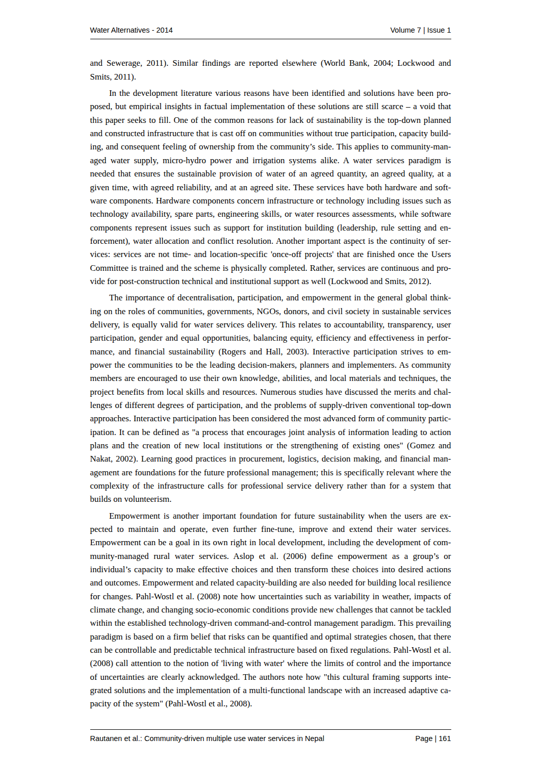Water Alternatives - 2014
Volume 7 | Issue 1
and Sewerage, 2011). Similar findings are reported elsewhere (World Bank, 2004; Lockwood and Smits, 2011).
In the development literature various reasons have been identified and solutions have been proposed, but empirical insights in factual implementation of these solutions are still scarce – a void that this paper seeks to fill. One of the common reasons for lack of sustainability is the top-down planned and constructed infrastructure that is cast off on communities without true participation, capacity building, and consequent feeling of ownership from the community’s side. This applies to community-managed water supply, micro-hydro power and irrigation systems alike. A water services paradigm is needed that ensures the sustainable provision of water of an agreed quantity, an agreed quality, at a given time, with agreed reliability, and at an agreed site. These services have both hardware and software components. Hardware components concern infrastructure or technology including issues such as technology availability, spare parts, engineering skills, or water resources assessments, while software components represent issues such as support for institution building (leadership, rule setting and enforcement), water allocation and conflict resolution. Another important aspect is the continuity of services: services are not time- and location-specific 'once-off projects' that are finished once the Users Committee is trained and the scheme is physically completed. Rather, services are continuous and provide for post-construction technical and institutional support as well (Lockwood and Smits, 2012).
The importance of decentralisation, participation, and empowerment in the general global thinking on the roles of communities, governments, NGOs, donors, and civil society in sustainable services delivery, is equally valid for water services delivery. This relates to accountability, transparency, user participation, gender and equal opportunities, balancing equity, efficiency and effectiveness in performance, and financial sustainability (Rogers and Hall, 2003). Interactive participation strives to empower the communities to be the leading decision-makers, planners and implementers. As community members are encouraged to use their own knowledge, abilities, and local materials and techniques, the project benefits from local skills and resources. Numerous studies have discussed the merits and challenges of different degrees of participation, and the problems of supply-driven conventional top-down approaches. Interactive participation has been considered the most advanced form of community participation. It can be defined as "a process that encourages joint analysis of information leading to action plans and the creation of new local institutions or the strengthening of existing ones" (Gomez and Nakat, 2002). Learning good practices in procurement, logistics, decision making, and financial management are foundations for the future professional management; this is specifically relevant where the complexity of the infrastructure calls for professional service delivery rather than for a system that builds on volunteerism.
Empowerment is another important foundation for future sustainability when the users are expected to maintain and operate, even further fine-tune, improve and extend their water services. Empowerment can be a goal in its own right in local development, including the development of community-managed rural water services. Aslop et al. (2006) define empowerment as a group’s or individual’s capacity to make effective choices and then transform these choices into desired actions and outcomes. Empowerment and related capacity-building are also needed for building local resilience for changes. Pahl-Wostl et al. (2008) note how uncertainties such as variability in weather, impacts of climate change, and changing socio-economic conditions provide new challenges that cannot be tackled within the established technology-driven command-and-control management paradigm. This prevailing paradigm is based on a firm belief that risks can be quantified and optimal strategies chosen, that there can be controllable and predictable technical infrastructure based on fixed regulations. Pahl-Wostl et al. (2008) call attention to the notion of 'living with water' where the limits of control and the importance of uncertainties are clearly acknowledged. The authors note how "this cultural framing supports integrated solutions and the implementation of a multi-functional landscape with an increased adaptive capacity of the system" (Pahl-Wostl et al., 2008).
Rautanen et al.: Community-driven multiple use water services in Nepal
Page | 161